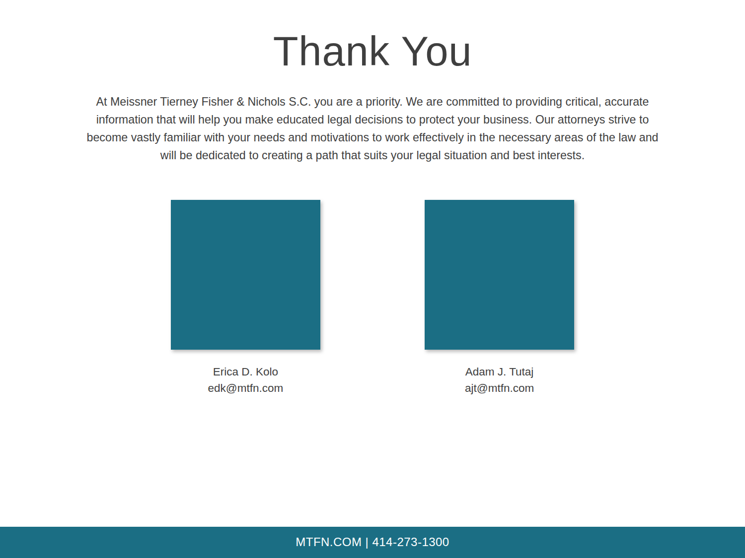Thank You
At Meissner Tierney Fisher & Nichols S.C. you are a priority. We are committed to providing critical, accurate information that will help you make educated legal decisions to protect your business. Our attorneys strive to become vastly familiar with your needs and motivations to work effectively in the necessary areas of the law and will be dedicated to creating a path that suits your legal situation and best interests.
Erica D. Kolo edk@mtfn.com
Adam J. Tutaj ajt@mtfn.com
MTFN.COM | 414-273-1300